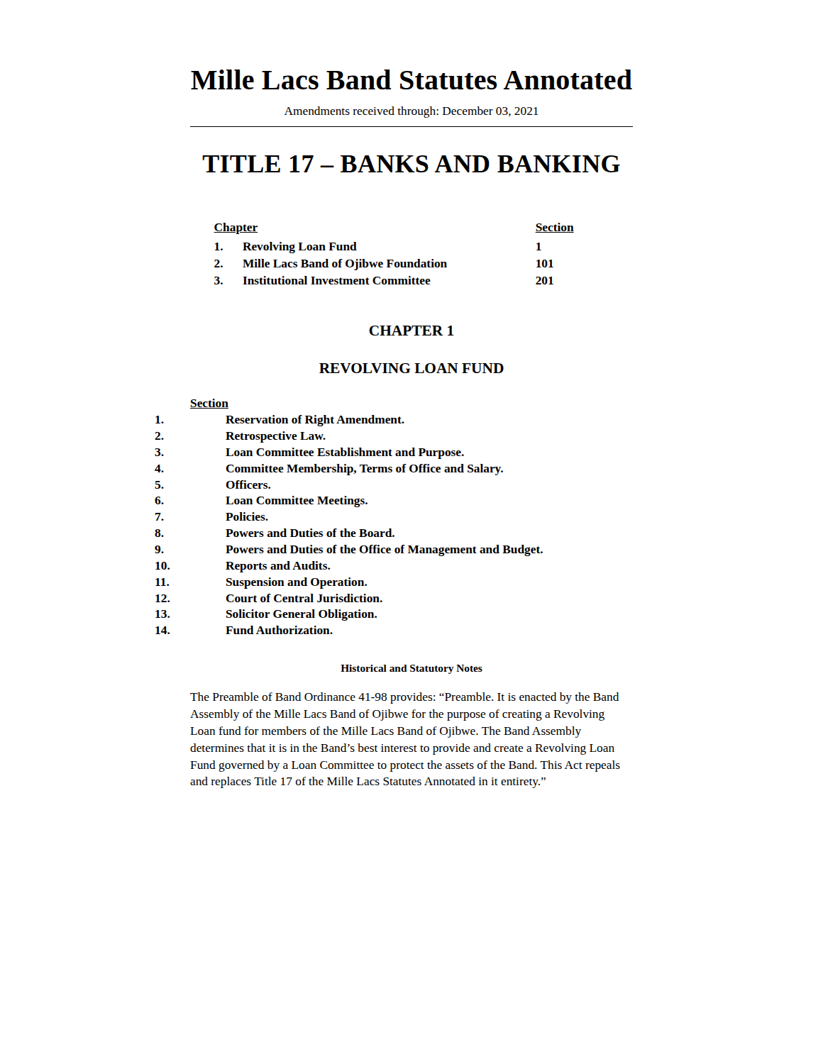Mille Lacs Band Statutes Annotated
Amendments received through: December 03, 2021
TITLE 17 – BANKS AND BANKING
| Chapter | Section |
| --- | --- |
| 1. | Revolving Loan Fund | 1 |
| 2. | Mille Lacs Band of Ojibwe Foundation | 101 |
| 3. | Institutional Investment Committee | 201 |
CHAPTER 1
REVOLVING LOAN FUND
Section
1. Reservation of Right Amendment.
2. Retrospective Law.
3. Loan Committee Establishment and Purpose.
4. Committee Membership, Terms of Office and Salary.
5. Officers.
6. Loan Committee Meetings.
7. Policies.
8. Powers and Duties of the Board.
9. Powers and Duties of the Office of Management and Budget.
10. Reports and Audits.
11. Suspension and Operation.
12. Court of Central Jurisdiction.
13. Solicitor General Obligation.
14. Fund Authorization.
Historical and Statutory Notes
The Preamble of Band Ordinance 41-98 provides: “Preamble. It is enacted by the Band Assembly of the Mille Lacs Band of Ojibwe for the purpose of creating a Revolving Loan fund for members of the Mille Lacs Band of Ojibwe. The Band Assembly determines that it is in the Band’s best interest to provide and create a Revolving Loan Fund governed by a Loan Committee to protect the assets of the Band. This Act repeals and replaces Title 17 of the Mille Lacs Statutes Annotated in it entirety.”